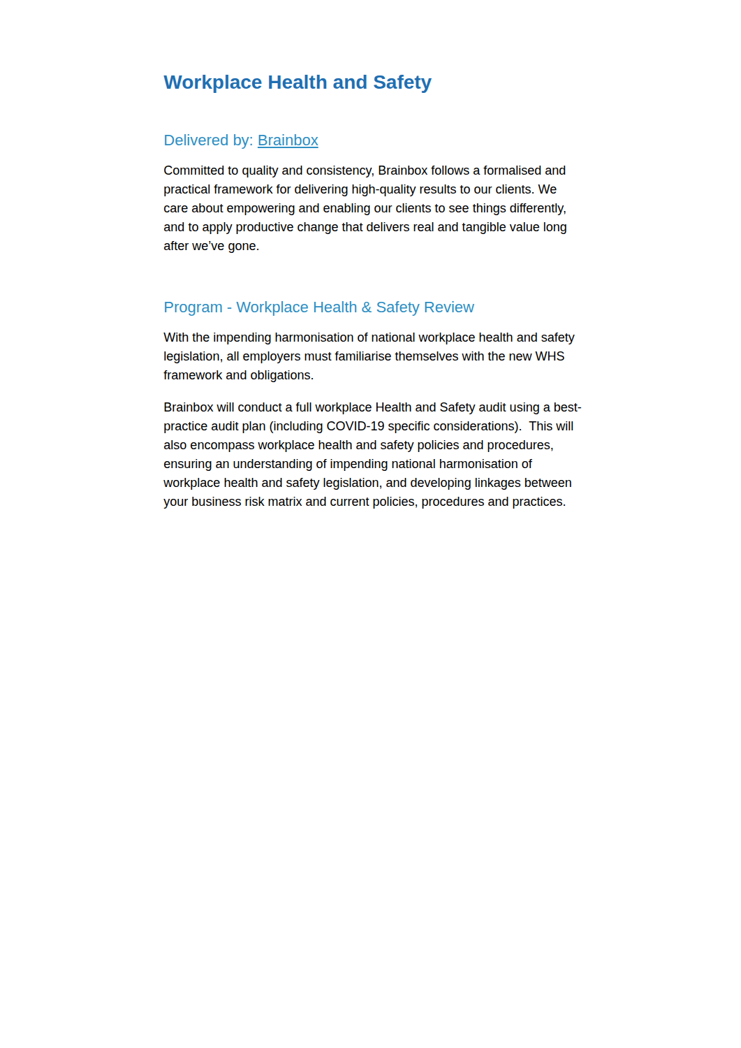Workplace Health and Safety
Delivered by: Brainbox
Committed to quality and consistency, Brainbox follows a formalised and practical framework for delivering high-quality results to our clients. We care about empowering and enabling our clients to see things differently, and to apply productive change that delivers real and tangible value long after we’ve gone.
Program - Workplace Health & Safety Review
With the impending harmonisation of national workplace health and safety legislation, all employers must familiarise themselves with the new WHS framework and obligations.
Brainbox will conduct a full workplace Health and Safety audit using a best-practice audit plan (including COVID-19 specific considerations). This will also encompass workplace health and safety policies and procedures, ensuring an understanding of impending national harmonisation of workplace health and safety legislation, and developing linkages between your business risk matrix and current policies, procedures and practices.